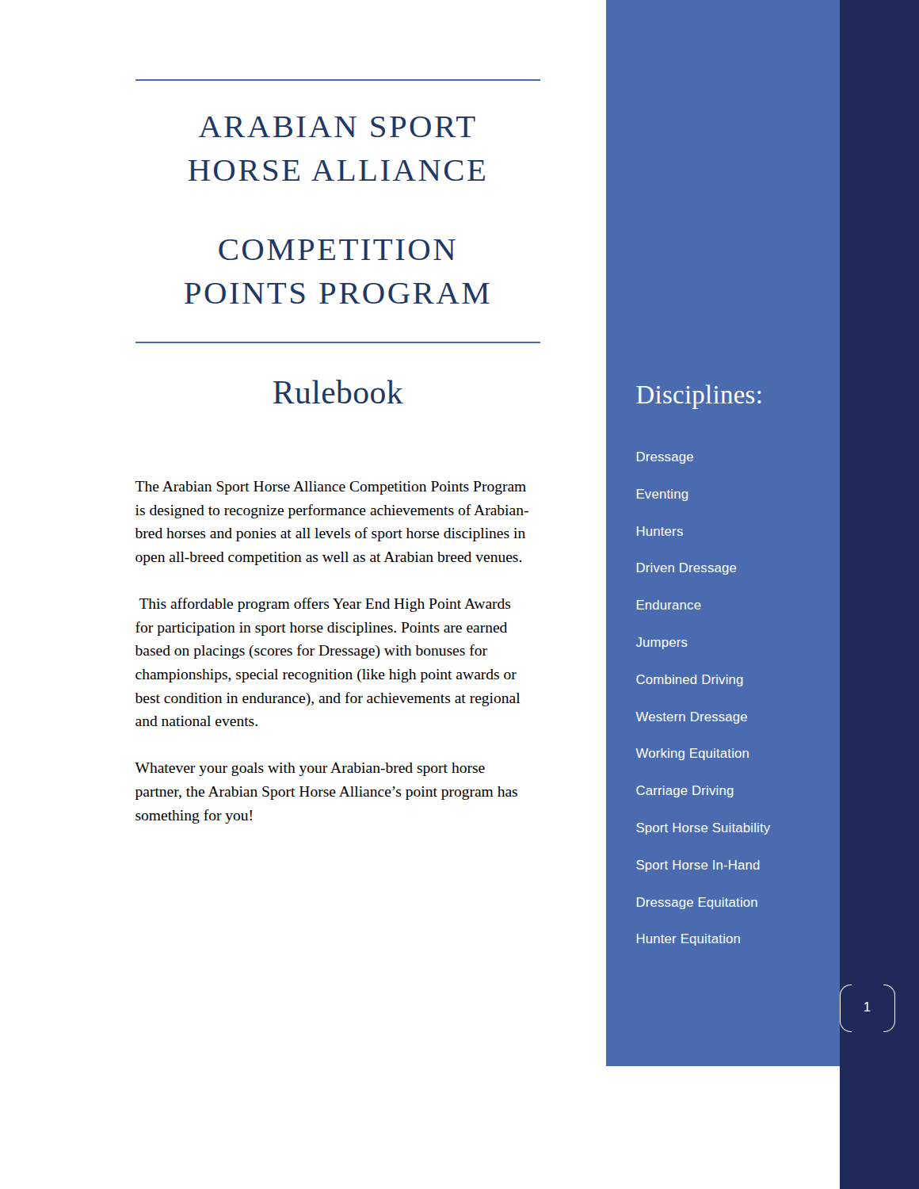ARABIAN SPORT HORSE ALLIANCE COMPETITION POINTS PROGRAM
Rulebook
The Arabian Sport Horse Alliance Competition Points Program is designed to recognize performance achievements of Arabian-bred horses and ponies at all levels of sport horse disciplines in open all-breed competition as well as at Arabian breed venues.
This affordable program offers Year End High Point Awards for participation in sport horse disciplines. Points are earned based on placings (scores for Dressage) with bonuses for championships, special recognition (like high point awards or best condition in endurance), and for achievements at regional and national events.
Whatever your goals with your Arabian-bred sport horse partner, the Arabian Sport Horse Alliance’s point program has something for you!
Disciplines:
Dressage
Eventing
Hunters
Driven Dressage
Endurance
Jumpers
Combined Driving
Western Dressage
Working Equitation
Carriage Driving
Sport Horse Suitability
Sport Horse In-Hand
Dressage Equitation
Hunter Equitation
1